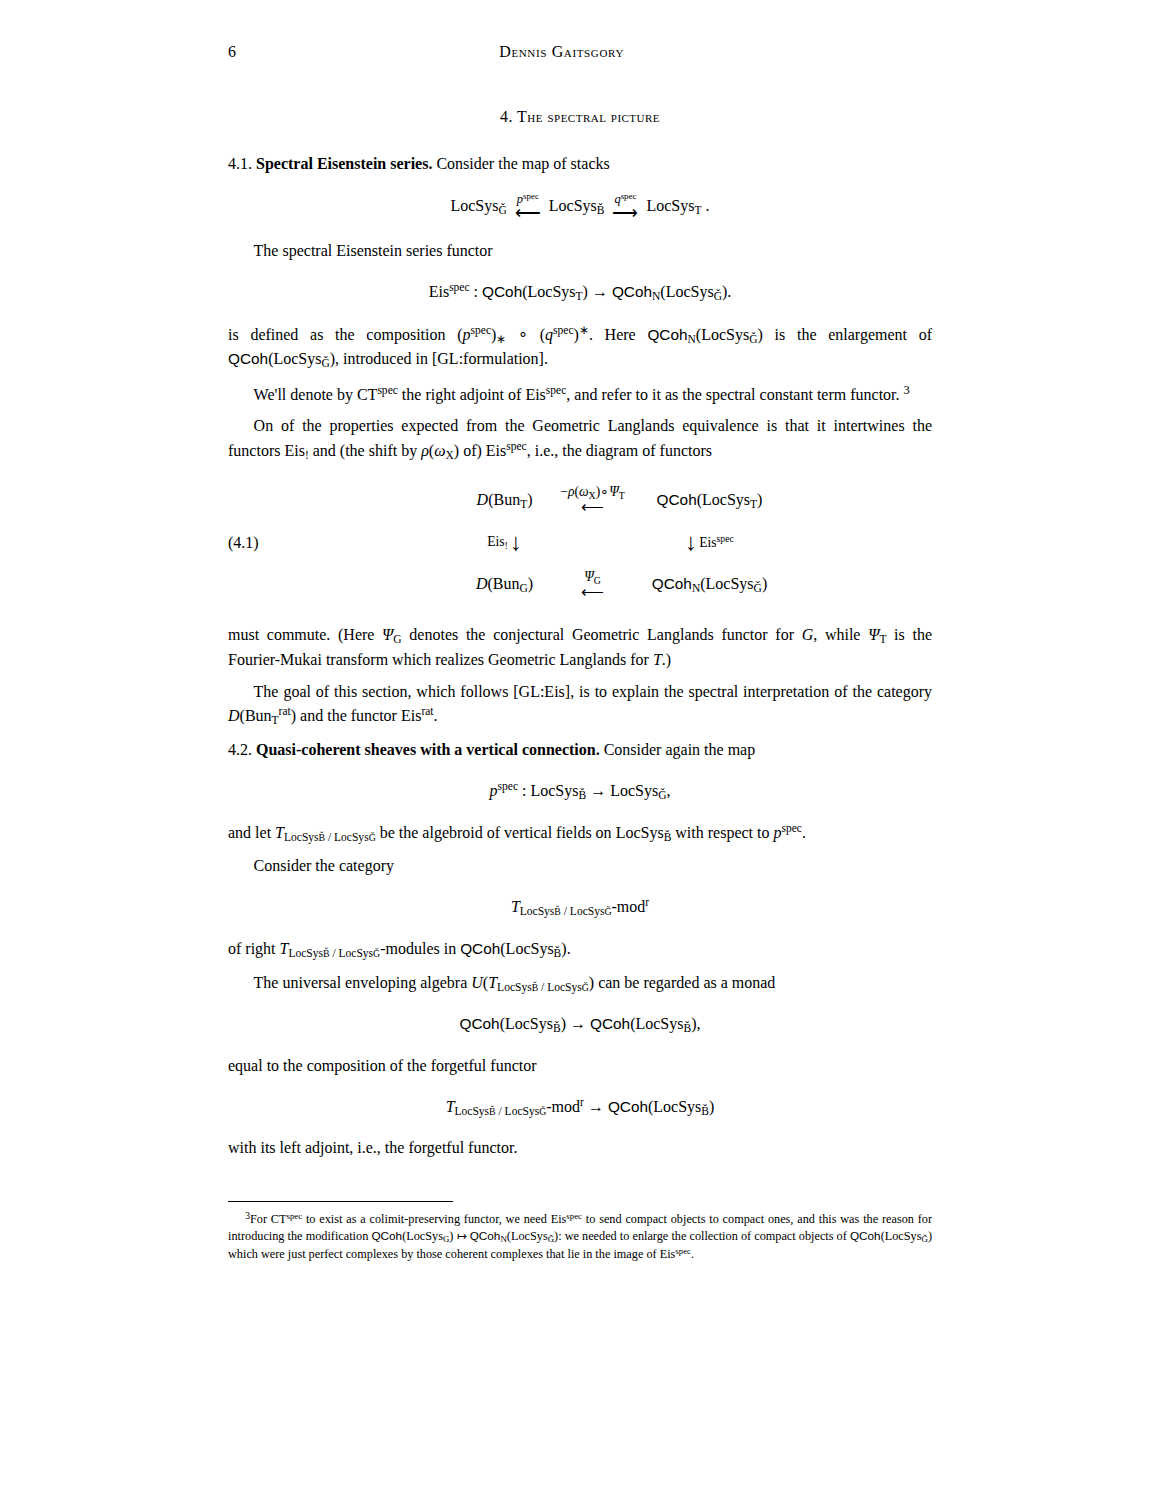6 Dennis Gaitsgory
4. The spectral picture
4.1. Spectral Eisenstein series.
Consider the map of stacks
LocSys Ǧ pspec ⟵ LocSys B̌ qspec ⟶ LocSys T .
The spectral Eisenstein series functor
Eis spec : QCoh(LocSys T) → QCoh N(LocSys Ǧ).
is defined as the composition (pspec)∗ ∘ (qspec)∗. Here QCoh N(LocSys Ǧ) is the enlargement of QCoh(LocSys Ǧ), introduced in [GL:formulation].
We'll denote by CT spec the right adjoint of Eis spec, and refer to it as the spectral constant term functor. 3
On of the properties expected from the Geometric Langlands equivalence is that it intertwines the functors Eis! and (the shift by ρ(ωX) of) Eis spec, i.e., the diagram of functors
(4.1)
| D ( Bun T ) | − ρ ( ω X )∘ Ψ T ⟵ | QCoh ( LocSys T ) |
| Eis ! ↓ | | ↓ Eis spec |
| D ( Bun G ) | Ψ G ⟵ | QCoh N ( LocSys Ǧ ) |
must commute. (Here ΨG denotes the conjectural Geometric Langlands functor for G, while ΨT is the Fourier-Mukai transform which realizes Geometric Langlands for T.)
The goal of this section, which follows [GL:Eis], is to explain the spectral interpretation of the category D(Bun Trat) and the functor Eis rat.
4.2. Quasi-coherent sheaves with a vertical connection.
Consider again the map
pspec : LocSys B̌ → LocSys Ǧ,
and let TLocSys B̌ / LocSys Ǧ be the algebroid of vertical fields on LocSys B̌ with respect to pspec.
Consider the category
TLocSys B̌ / LocSys Ǧ-mod r
of right TLocSys B̌ / LocSys Ǧ-modules in QCoh(LocSys B̌).
The universal enveloping algebra U(TLocSys B̌ / LocSys Ǧ) can be regarded as a monad
QCoh(LocSys B̌) → QCoh(LocSys B̌),
equal to the composition of the forgetful functor
TLocSys B̌ / LocSys Ǧ-mod r → QCoh(LocSys B̌)
with its left adjoint, i.e., the forgetful functor.
3 For CT spec to exist as a colimit-preserving functor, we need Eis spec to send compact objects to compact ones, and this was the reason for introducing the modification QCoh(LocSys G) ↦ QCoh N(LocSys Ǧ): we needed to enlarge the collection of compact objects of QCoh(LocSys Ǧ) which were just perfect complexes by those coherent complexes that lie in the image of Eis spec.